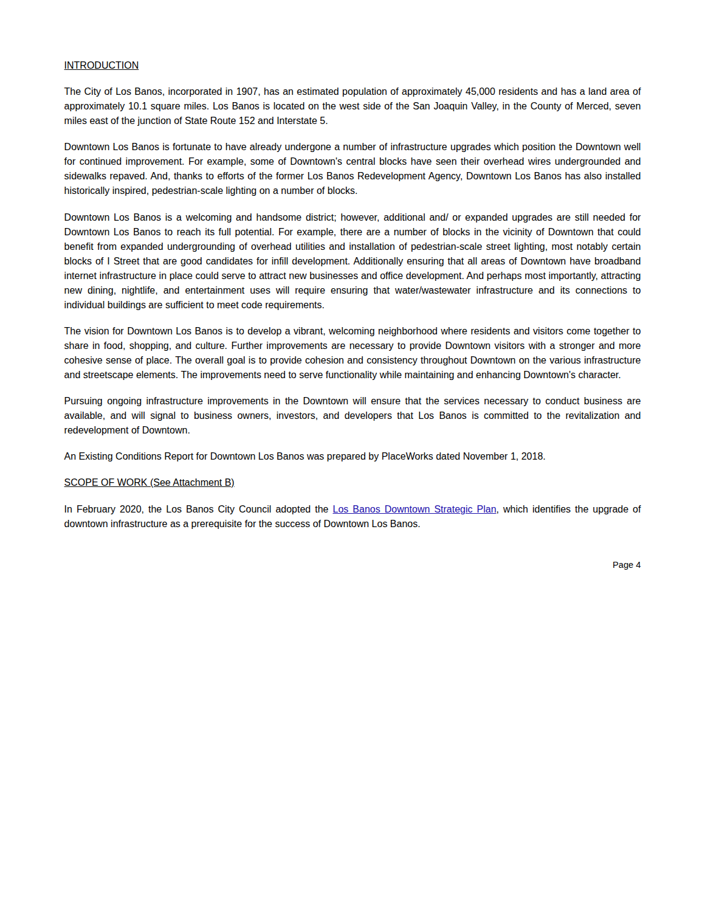INTRODUCTION
The City of Los Banos, incorporated in 1907, has an estimated population of approximately 45,000 residents and has a land area of approximately 10.1 square miles. Los Banos is located on the west side of the San Joaquin Valley, in the County of Merced, seven miles east of the junction of State Route 152 and Interstate 5.
Downtown Los Banos is fortunate to have already undergone a number of infrastructure upgrades which position the Downtown well for continued improvement. For example, some of Downtown's central blocks have seen their overhead wires undergrounded and sidewalks repaved. And, thanks to efforts of the former Los Banos Redevelopment Agency, Downtown Los Banos has also installed historically inspired, pedestrian-scale lighting on a number of blocks.
Downtown Los Banos is a welcoming and handsome district; however, additional and/ or expanded upgrades are still needed for Downtown Los Banos to reach its full potential. For example, there are a number of blocks in the vicinity of Downtown that could benefit from expanded undergrounding of overhead utilities and installation of pedestrian-scale street lighting, most notably certain blocks of I Street that are good candidates for infill development. Additionally ensuring that all areas of Downtown have broadband internet infrastructure in place could serve to attract new businesses and office development. And perhaps most importantly, attracting new dining, nightlife, and entertainment uses will require ensuring that water/wastewater infrastructure and its connections to individual buildings are sufficient to meet code requirements.
The vision for Downtown Los Banos is to develop a vibrant, welcoming neighborhood where residents and visitors come together to share in food, shopping, and culture. Further improvements are necessary to provide Downtown visitors with a stronger and more cohesive sense of place. The overall goal is to provide cohesion and consistency throughout Downtown on the various infrastructure and streetscape elements. The improvements need to serve functionality while maintaining and enhancing Downtown's character.
Pursuing ongoing infrastructure improvements in the Downtown will ensure that the services necessary to conduct business are available, and will signal to business owners, investors, and developers that Los Banos is committed to the revitalization and redevelopment of Downtown.
An Existing Conditions Report for Downtown Los Banos was prepared by PlaceWorks dated November 1, 2018.
SCOPE OF WORK (See Attachment B)
In February 2020, the Los Banos City Council adopted the Los Banos Downtown Strategic Plan, which identifies the upgrade of downtown infrastructure as a prerequisite for the success of Downtown Los Banos.
Page 4